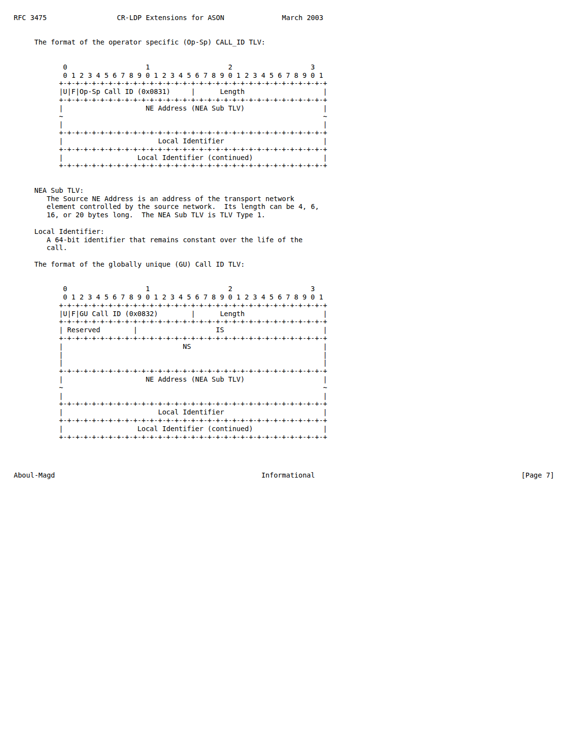RFC 3475 CR-LDP Extensions for ASON March 2003
The format of the operator specific (Op-Sp) CALL_ID TLV:
0 1 2 3 0 1 2 3 4 5 6 7 8 9 0 1 2 3 4 5 6 7 8 9 0 1 2 3 4 5 6 7 8 9 0 1 +-+-+-+-+-+-+-+-+-+-+-+-+-+-+-+-+-+-+-+-+-+-+-+-+-+-+-+-+-+-+-+-+ |U|F|Op-Sp Call ID (0x0831) | Length | +-+-+-+-+-+-+-+-+-+-+-+-+-+-+-+-+-+-+-+-+-+-+-+-+-+-+-+-+-+-+-+-+ | NE Address (NEA Sub TLV) | ~ ~ | | +-+-+-+-+-+-+-+-+-+-+-+-+-+-+-+-+-+-+-+-+-+-+-+-+-+-+-+-+-+-+-+-+ | Local Identifier | +-+-+-+-+-+-+-+-+-+-+-+-+-+-+-+-+-+-+-+-+-+-+-+-+-+-+-+-+-+-+-+-+ | Local Identifier (continued) | +-+-+-+-+-+-+-+-+-+-+-+-+-+-+-+-+-+-+-+-+-+-+-+-+-+-+-+-+-+-+-+-+
NEA Sub TLV: The Source NE Address is an address of the transport network element controlled by the source network. Its length can be 4, 6, 16, or 20 bytes long. The NEA Sub TLV is TLV Type 1. Local Identifier: A 64-bit identifier that remains constant over the life of the call. The format of the globally unique (GU) Call ID TLV:
0 1 2 3 0 1 2 3 4 5 6 7 8 9 0 1 2 3 4 5 6 7 8 9 0 1 2 3 4 5 6 7 8 9 0 1 +-+-+-+-+-+-+-+-+-+-+-+-+-+-+-+-+-+-+-+-+-+-+-+-+-+-+-+-+-+-+-+-+ |U|F|GU Call ID (0x0832) | Length | +-+-+-+-+-+-+-+-+-+-+-+-+-+-+-+-+-+-+-+-+-+-+-+-+-+-+-+-+-+-+-+-+ | Reserved | IS | +-+-+-+-+-+-+-+-+-+-+-+-+-+-+-+-+-+-+-+-+-+-+-+-+-+-+-+-+-+-+-+-+ | NS | | | | | +-+-+-+-+-+-+-+-+-+-+-+-+-+-+-+-+-+-+-+-+-+-+-+-+-+-+-+-+-+-+-+-+ | NE Address (NEA Sub TLV) | ~ ~ | | +-+-+-+-+-+-+-+-+-+-+-+-+-+-+-+-+-+-+-+-+-+-+-+-+-+-+-+-+-+-+-+-+ | Local Identifier | +-+-+-+-+-+-+-+-+-+-+-+-+-+-+-+-+-+-+-+-+-+-+-+-+-+-+-+-+-+-+-+-+ | Local Identifier (continued) | +-+-+-+-+-+-+-+-+-+-+-+-+-+-+-+-+-+-+-+-+-+-+-+-+-+-+-+-+-+-+-+-+
Aboul-Magd Informational[Page 7]